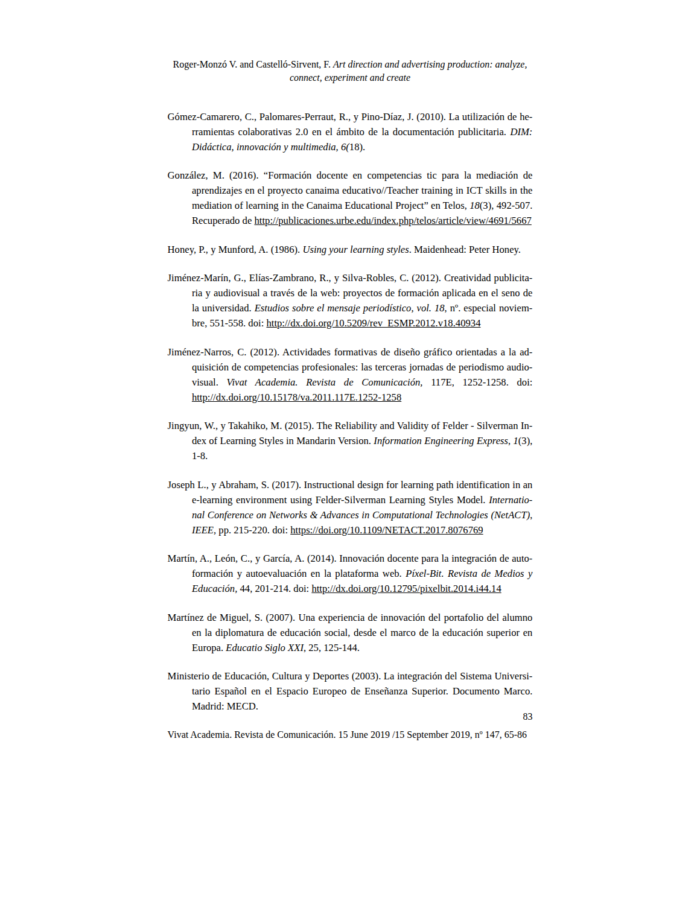Roger-Monzó V. and Castelló-Sirvent, F. Art direction and advertising production: analyze, connect, experiment and create
Gómez-Camarero, C., Palomares-Perraut, R., y Pino-Díaz, J. (2010). La utilización de herramientas colaborativas 2.0 en el ámbito de la documentación publicitaria. DIM: Didáctica, innovación y multimedia, 6(18).
González, M. (2016). “Formación docente en competencias tic para la mediación de aprendizajes en el proyecto canaima educativo//Teacher training in ICT skills in the mediation of learning in the Canaima Educational Project” en Telos, 18(3), 492-507. Recuperado de http://publicaciones.urbe.edu/index.php/telos/article/view/4691/5667
Honey, P., y Munford, A. (1986). Using your learning styles. Maidenhead: Peter Honey.
Jiménez-Marín, G., Elías-Zambrano, R., y Silva-Robles, C. (2012). Creatividad publicitaria y audiovisual a través de la web: proyectos de formación aplicada en el seno de la universidad. Estudios sobre el mensaje periodístico, vol. 18, nº. especial noviembre, 551-558. doi: http://dx.doi.org/10.5209/rev_ESMP.2012.v18.40934
Jiménez-Narros, C. (2012). Actividades formativas de diseño gráfico orientadas a la adquisición de competencias profesionales: las terceras jornadas de periodismo audiovisual. Vivat Academia. Revista de Comunicación, 117E, 1252-1258. doi: http://dx.doi.org/10.15178/va.2011.117E.1252-1258
Jingyun, W., y Takahiko, M. (2015). The Reliability and Validity of Felder - Silverman Index of Learning Styles in Mandarin Version. Information Engineering Express, 1(3), 1-8.
Joseph L., y Abraham, S. (2017). Instructional design for learning path identification in an e-learning environment using Felder-Silverman Learning Styles Model. International Conference on Networks & Advances in Computational Technologies (NetACT), IEEE, pp. 215-220. doi: https://doi.org/10.1109/NETACT.2017.8076769
Martín, A., León, C., y García, A. (2014). Innovación docente para la integración de autoformación y autoevaluación en la plataforma web. Píxel-Bit. Revista de Medios y Educación, 44, 201-214. doi: http://dx.doi.org/10.12795/pixelbit.2014.i44.14
Martínez de Miguel, S. (2007). Una experiencia de innovación del portafolio del alumno en la diplomatura de educación social, desde el marco de la educación superior en Europa. Educatio Siglo XXI, 25, 125-144.
Ministerio de Educación, Cultura y Deportes (2003). La integración del Sistema Universitario Español en el Espacio Europeo de Enseñanza Superior. Documento Marco. Madrid: MECD.
83
Vivat Academia. Revista de Comunicación. 15 June 2019 /15 September 2019, nº 147, 65-86